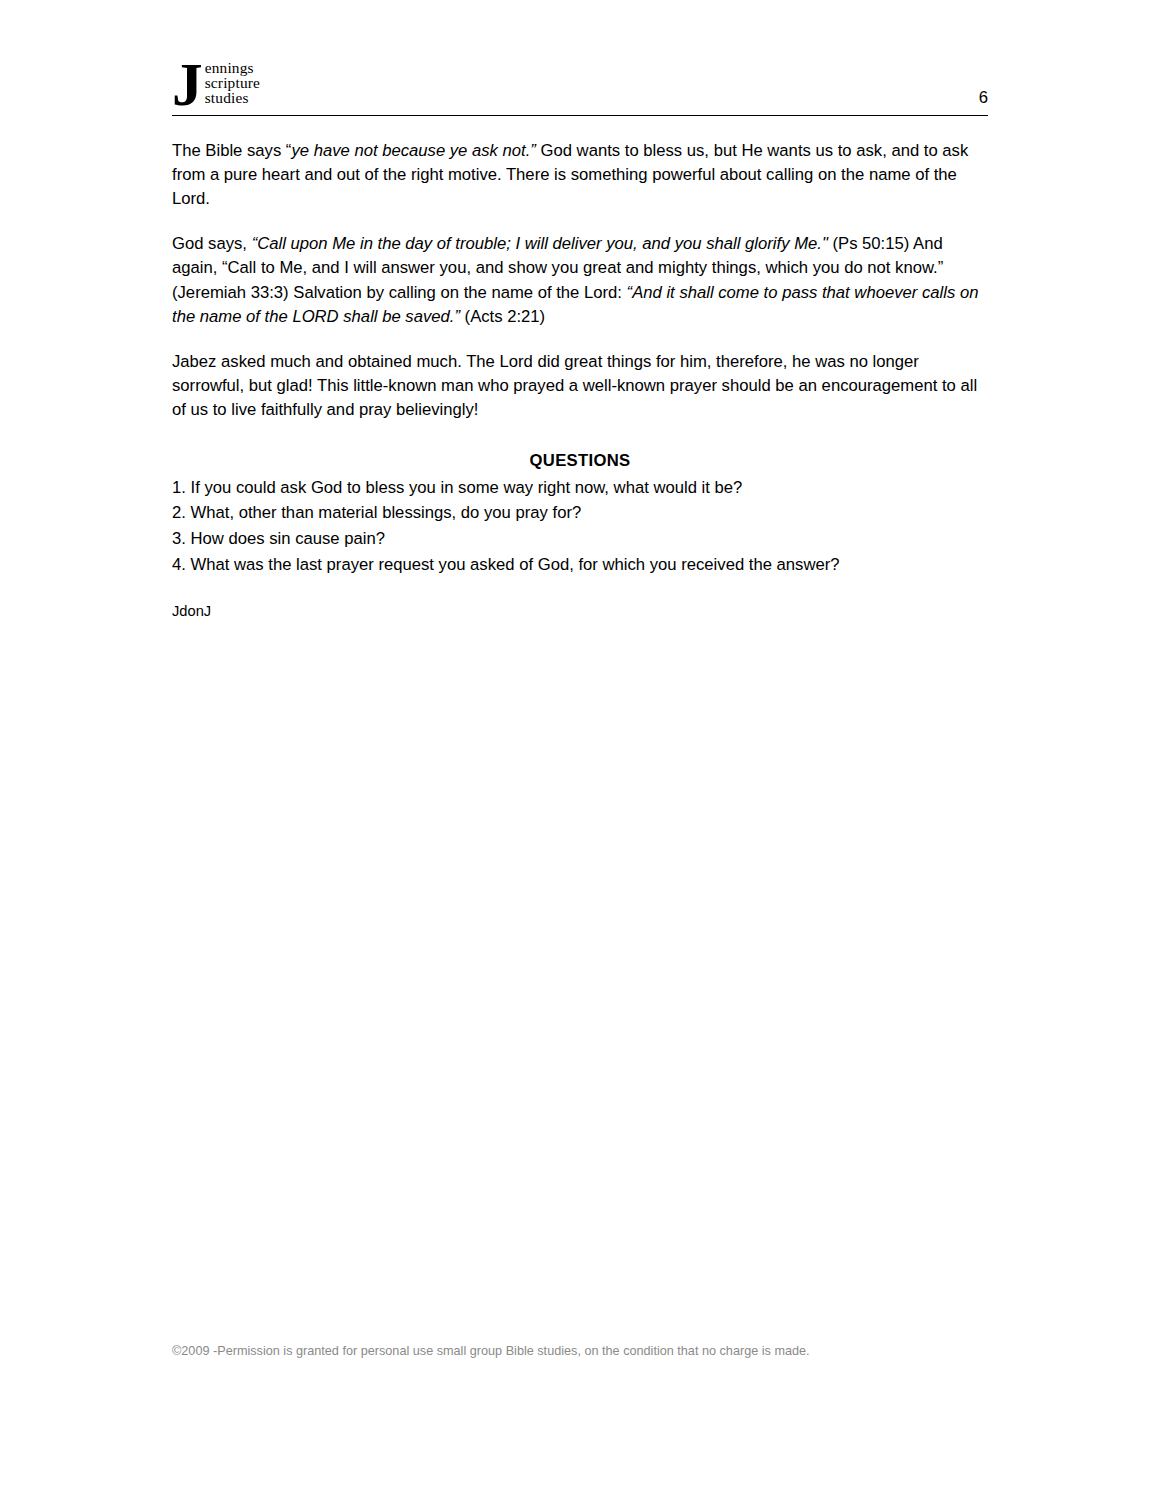J ennings scripture studies
6
The Bible says “ye have not because ye ask not.” God wants to bless us, but He wants us to ask, and to ask from a pure heart and out of the right motive. There is something powerful about calling on the name of the Lord.
God says, “Call upon Me in the day of trouble; I will deliver you, and you shall glorify Me." (Ps 50:15) And again, “Call to Me, and I will answer you, and show you great and mighty things, which you do not know.” (Jeremiah 33:3) Salvation by calling on the name of the Lord: “And it shall come to pass that whoever calls on the name of the LORD shall be saved.” (Acts 2:21)
Jabez asked much and obtained much. The Lord did great things for him, therefore, he was no longer sorrowful, but glad! This little-known man who prayed a well-known prayer should be an encouragement to all of us to live faithfully and pray believingly!
QUESTIONS
1. If you could ask God to bless you in some way right now, what would it be?
2. What, other than material blessings, do you pray for?
3. How does sin cause pain?
4. What was the last prayer request you asked of God, for which you received the answer?
JdonJ
©2009 -Permission is granted for personal use small group Bible studies, on the condition that no charge is made.